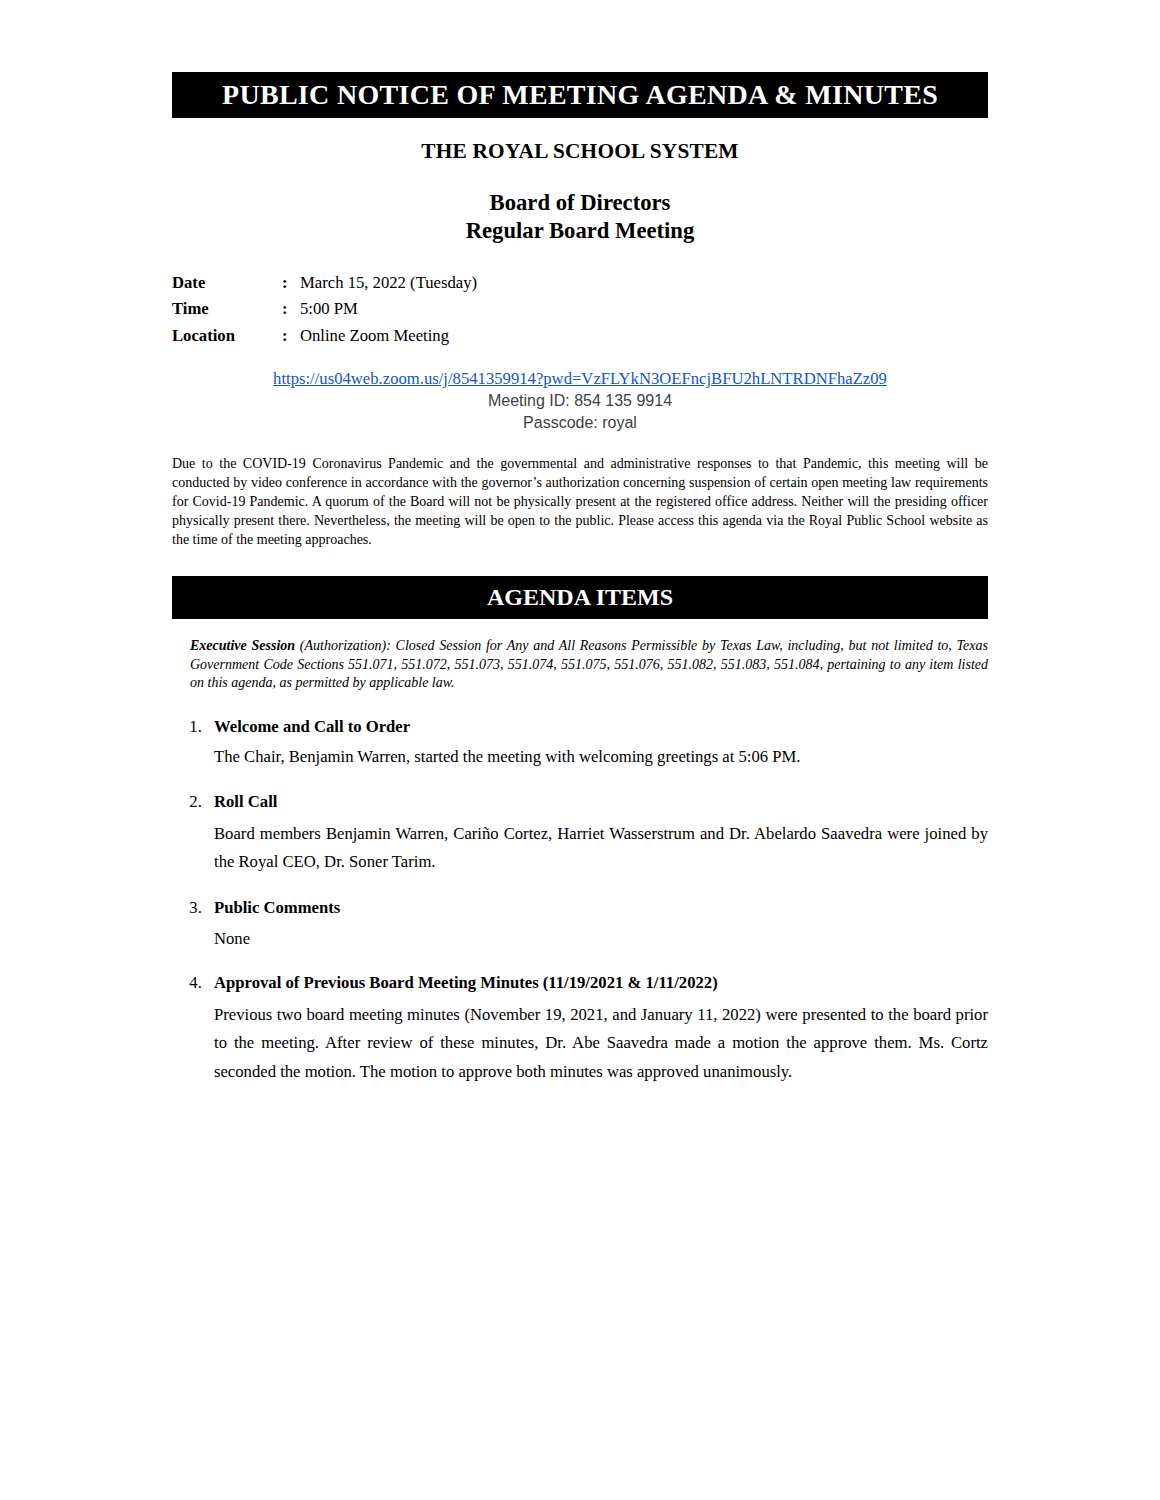PUBLIC NOTICE OF MEETING AGENDA & MINUTES
THE ROYAL SCHOOL SYSTEM
Board of Directors Regular Board Meeting
| Date | : | March 15, 2022 (Tuesday) |
| Time | : | 5:00 PM |
| Location | : | Online Zoom Meeting |
https://us04web.zoom.us/j/8541359914?pwd=VzFLYkN3OEFncjBFU2hLNTRDNFhaZz09
Meeting ID: 854 135 9914
Passcode: royal
Due to the COVID-19 Coronavirus Pandemic and the governmental and administrative responses to that Pandemic, this meeting will be conducted by video conference in accordance with the governor’s authorization concerning suspension of certain open meeting law requirements for Covid-19 Pandemic. A quorum of the Board will not be physically present at the registered office address. Neither will the presiding officer physically present there. Nevertheless, the meeting will be open to the public. Please access this agenda via the Royal Public School website as the time of the meeting approaches.
AGENDA ITEMS
Executive Session (Authorization): Closed Session for Any and All Reasons Permissible by Texas Law, including, but not limited to, Texas Government Code Sections 551.071, 551.072, 551.073, 551.074, 551.075, 551.076, 551.082, 551.083, 551.084, pertaining to any item listed on this agenda, as permitted by applicable law.
Welcome and Call to Order
The Chair, Benjamin Warren, started the meeting with welcoming greetings at 5:06 PM.
Roll Call
Board members Benjamin Warren, Cariño Cortez, Harriet Wasserstrum and Dr. Abelardo Saavedra were joined by the Royal CEO, Dr. Soner Tarim.
Public Comments
None
Approval of Previous Board Meeting Minutes (11/19/2021 & 1/11/2022)
Previous two board meeting minutes (November 19, 2021, and January 11, 2022) were presented to the board prior to the meeting. After review of these minutes, Dr. Abe Saavedra made a motion the approve them. Ms. Cortz seconded the motion. The motion to approve both minutes was approved unanimously.